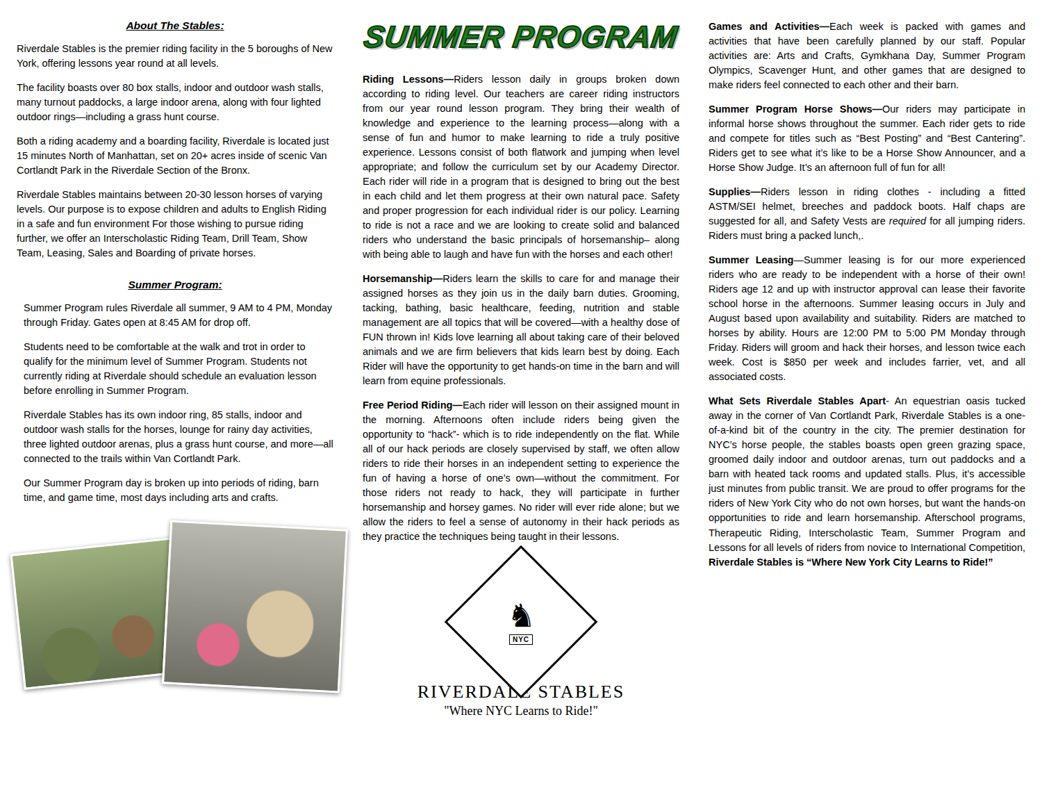About The Stables:
Riverdale Stables is the premier riding facility in the 5 boroughs of New York, offering lessons year round at all levels.
The facility boasts over 80 box stalls, indoor and outdoor wash stalls, many turnout paddocks, a large indoor arena, along with four lighted outdoor rings—including a grass hunt course.
Both a riding academy and a boarding facility, Riverdale is located just 15 minutes North of Manhattan, set on 20+ acres inside of scenic Van Cortlandt Park in the Riverdale Section of the Bronx.
Riverdale Stables maintains between 20-30 lesson horses of varying levels. Our purpose is to expose children and adults to English Riding in a safe and fun environment For those wishing to pursue riding further, we offer an Interscholastic Riding Team, Drill Team, Show Team, Leasing, Sales and Boarding of private horses.
Summer Program:
Summer Program rules Riverdale all summer, 9 AM to 4 PM, Monday through Friday. Gates open at 8:45 AM for drop off.
Students need to be comfortable at the walk and trot in order to qualify for the minimum level of Summer Program. Students not currently riding at Riverdale should schedule an evaluation lesson before enrolling in Summer Program.
Riverdale Stables has its own indoor ring, 85 stalls, indoor and outdoor wash stalls for the horses, lounge for rainy day activities, three lighted outdoor arenas, plus a grass hunt course, and more—all connected to the trails within Van Cortlandt Park.
Our Summer Program day is broken up into periods of riding, barn time, and game time, most days including arts and crafts.
SUMMER PROGRAM
Riding Lessons—Riders lesson daily in groups broken down according to riding level. Our teachers are career riding instructors from our year round lesson program. They bring their wealth of knowledge and experience to the learning process—along with a sense of fun and humor to make learning to ride a truly positive experience. Lessons consist of both flatwork and jumping when level appropriate; and follow the curriculum set by our Academy Director. Each rider will ride in a program that is designed to bring out the best in each child and let them progress at their own natural pace. Safety and proper progression for each individual rider is our policy. Learning to ride is not a race and we are looking to create solid and balanced riders who understand the basic principals of horsemanship– along with being able to laugh and have fun with the horses and each other!
Horsemanship—Riders learn the skills to care for and manage their assigned horses as they join us in the daily barn duties. Grooming, tacking, bathing, basic healthcare, feeding, nutrition and stable management are all topics that will be covered—with a healthy dose of FUN thrown in! Kids love learning all about taking care of their beloved animals and we are firm believers that kids learn best by doing. Each Rider will have the opportunity to get hands-on time in the barn and will learn from equine professionals.
Free Period Riding—Each rider will lesson on their assigned mount in the morning. Afternoons often include riders being given the opportunity to “hack”- which is to ride independently on the flat. While all of our hack periods are closely supervised by staff, we often allow riders to ride their horses in an independent setting to experience the fun of having a horse of one’s own—without the commitment. For those riders not ready to hack, they will participate in further horsemanship and horsey games. No rider will ever ride alone; but we allow the riders to feel a sense of autonomy in their hack periods as they practice the techniques being taught in their lessons.
♞
NYC
RIVERDALE STABLES
"Where NYC Learns to Ride!"
Games and Activities—Each week is packed with games and activities that have been carefully planned by our staff. Popular activities are: Arts and Crafts, Gymkhana Day, Summer Program Olympics, Scavenger Hunt, and other games that are designed to make riders feel connected to each other and their barn.
Summer Program Horse Shows—Our riders may participate in informal horse shows throughout the summer. Each rider gets to ride and compete for titles such as “Best Posting” and “Best Cantering”. Riders get to see what it’s like to be a Horse Show Announcer, and a Horse Show Judge. It’s an afternoon full of fun for all!
Supplies—Riders lesson in riding clothes - including a fitted ASTM/SEI helmet, breeches and paddock boots. Half chaps are suggested for all, and Safety Vests are required for all jumping riders. Riders must bring a packed lunch,.
Summer Leasing—Summer leasing is for our more experienced riders who are ready to be independent with a horse of their own! Riders age 12 and up with instructor approval can lease their favorite school horse in the afternoons. Summer leasing occurs in July and August based upon availability and suitability. Riders are matched to horses by ability. Hours are 12:00 PM to 5:00 PM Monday through Friday. Riders will groom and hack their horses, and lesson twice each week. Cost is $850 per week and includes farrier, vet, and all associated costs.
What Sets Riverdale Stables Apart- An equestrian oasis tucked away in the corner of Van Cortlandt Park, Riverdale Stables is a one-of-a-kind bit of the country in the city. The premier destination for NYC’s horse people, the stables boasts open green grazing space, groomed daily indoor and outdoor arenas, turn out paddocks and a barn with heated tack rooms and updated stalls. Plus, it’s accessible just minutes from public transit. We are proud to offer programs for the riders of New York City who do not own horses, but want the hands-on opportunities to ride and learn horsemanship. Afterschool programs, Therapeutic Riding, Interscholastic Team, Summer Program and Lessons for all levels of riders from novice to International Competition, Riverdale Stables is “Where New York City Learns to Ride!”